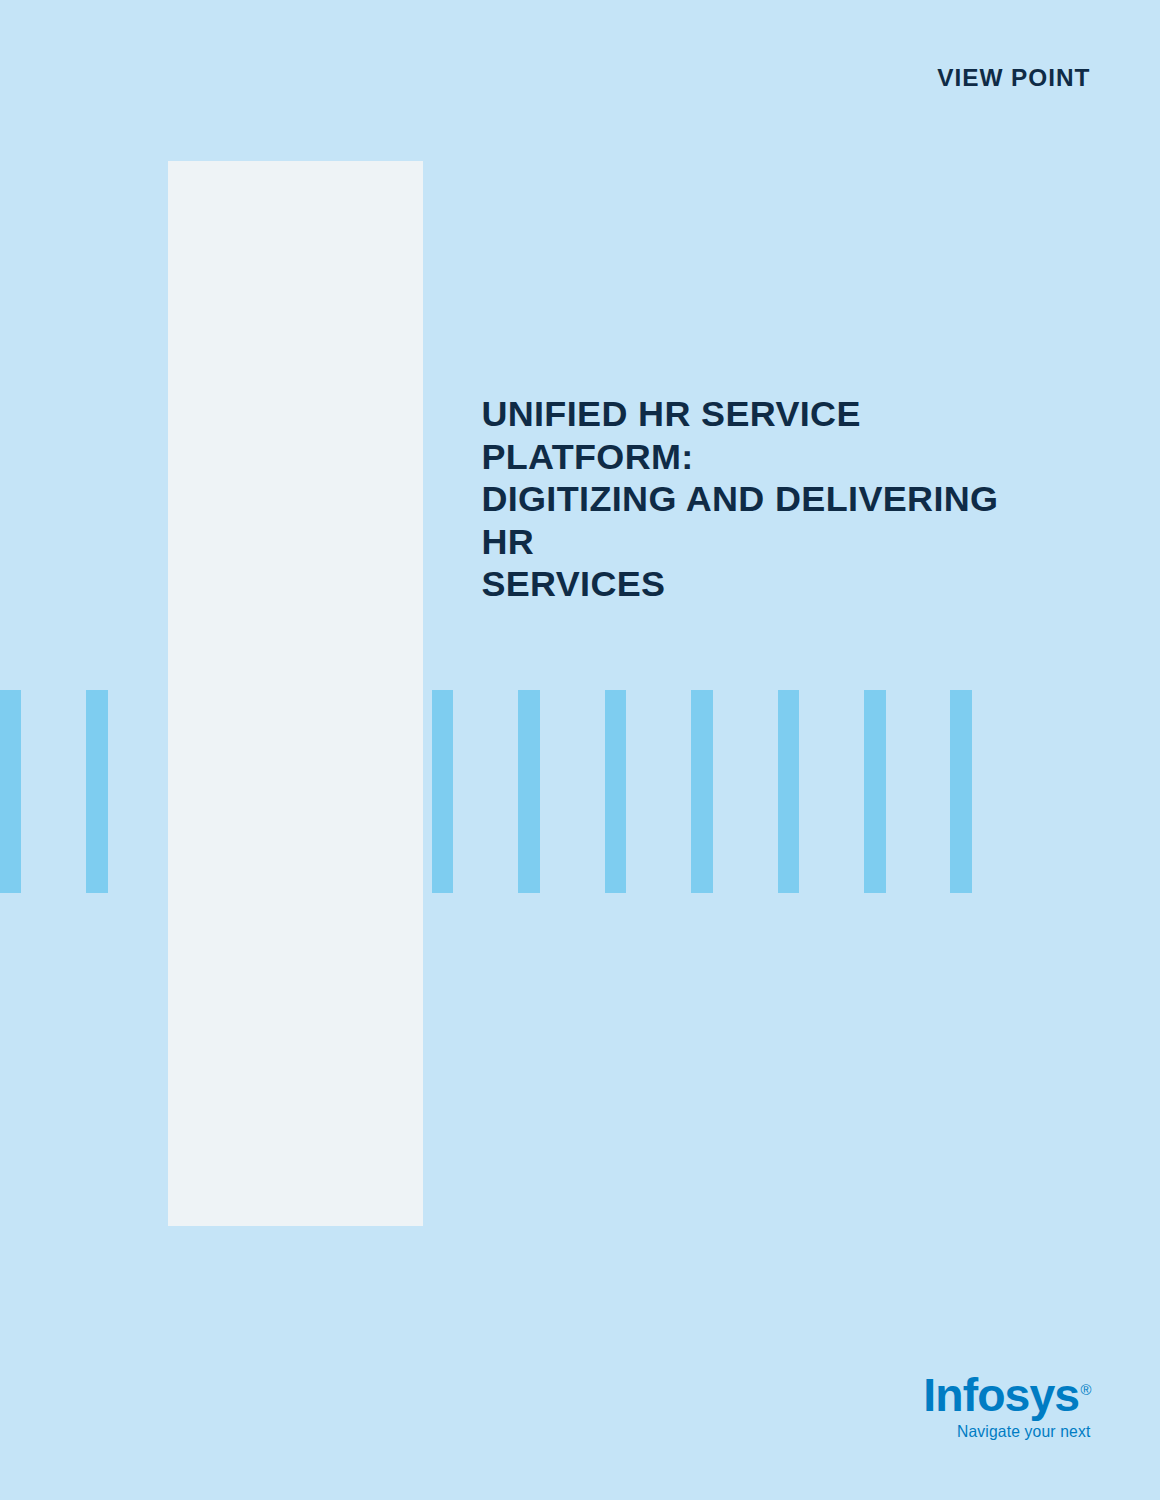View Point
Smiling woman extending her hand for a handshake
Unified HR Service Platform: Digitizing and Delivering HR Services
Infosys® Navigate your next